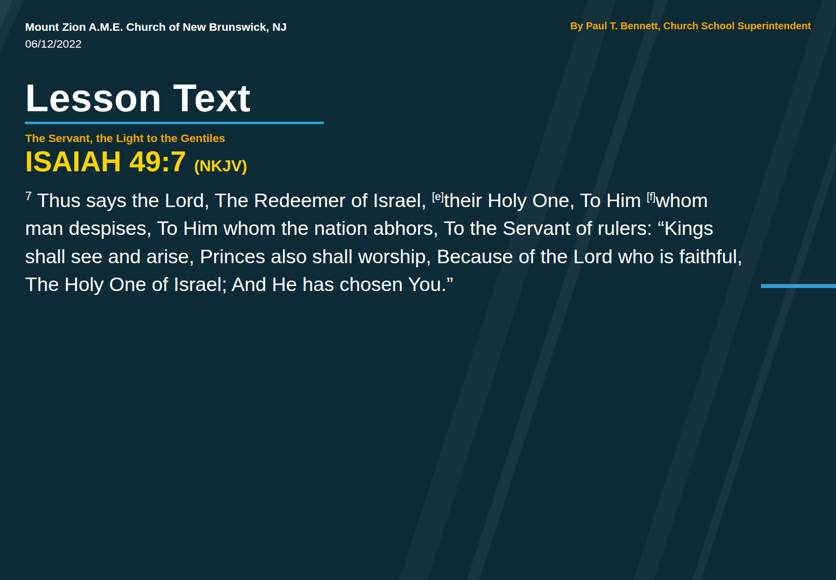Mount Zion A.M.E. Church of New Brunswick, NJ 06/12/2022
By Paul T. Bennett, Church School Superintendent
Lesson Text
The Servant, the Light to the Gentiles
ISAIAH 49:7 (NKJV)
7 Thus says the Lord, The Redeemer of Israel, [e]their Holy One, To Him [f]whom man despises, To Him whom the nation abhors, To the Servant of rulers: “Kings shall see and arise, Princes also shall worship, Because of the Lord who is faithful, The Holy One of Israel; And He has chosen You.”